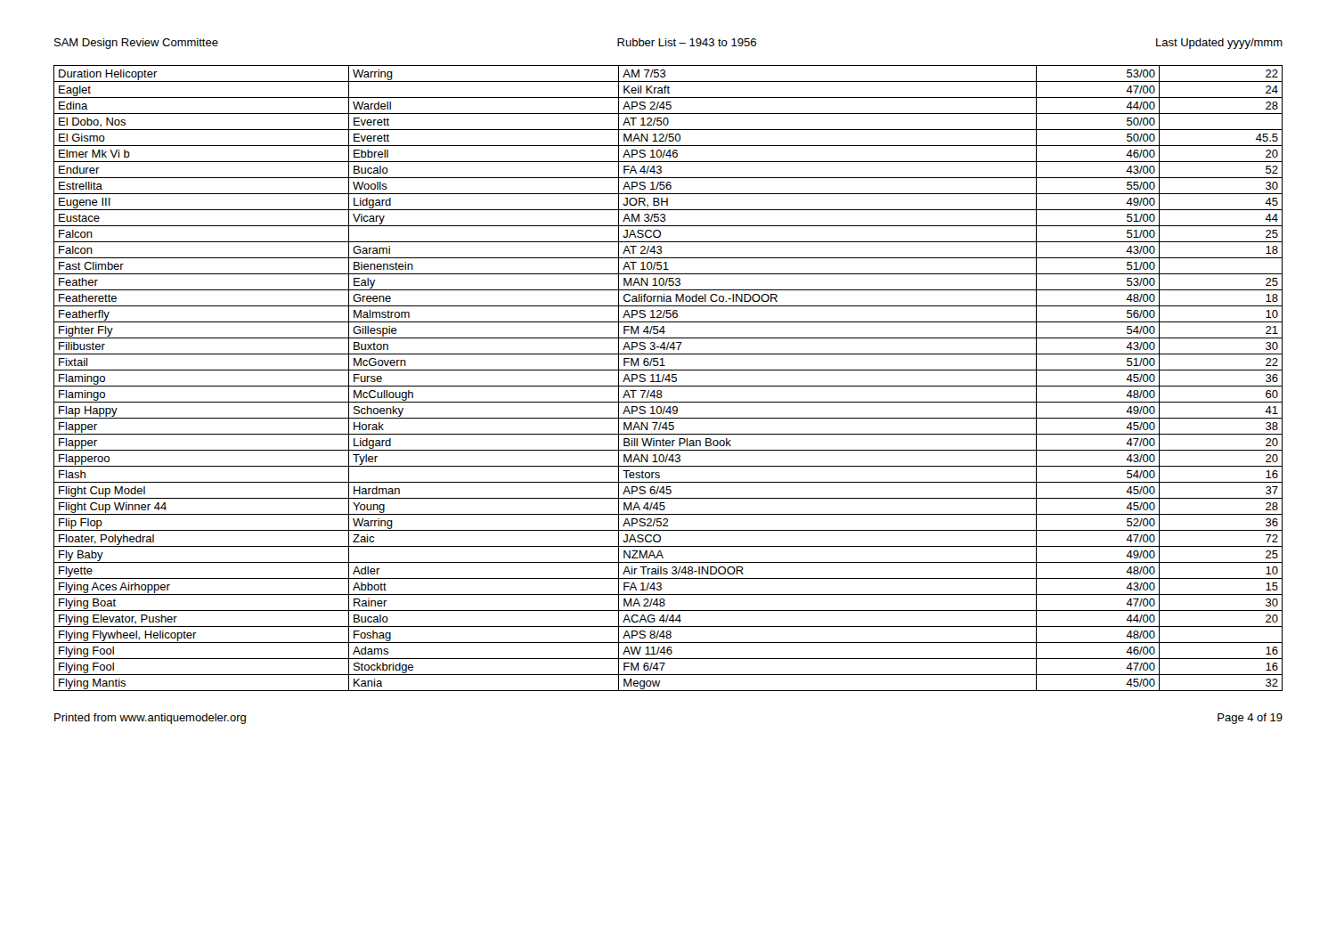SAM Design Review Committee
Rubber List – 1943 to 1956
Last Updated yyyy/mmm
| Duration Helicopter | Warring | AM 7/53 | 53/00 | 22 |
| Eaglet | | Keil Kraft | 47/00 | 24 |
| Edina | Wardell | APS 2/45 | 44/00 | 28 |
| El Dobo, Nos | Everett | AT 12/50 | 50/00 | |
| El Gismo | Everett | MAN 12/50 | 50/00 | 45.5 |
| Elmer Mk Vi b | Ebbrell | APS 10/46 | 46/00 | 20 |
| Endurer | Bucalo | FA 4/43 | 43/00 | 52 |
| Estrellita | Woolls | APS 1/56 | 55/00 | 30 |
| Eugene III | Lidgard | JOR, BH | 49/00 | 45 |
| Eustace | Vicary | AM 3/53 | 51/00 | 44 |
| Falcon | | JASCO | 51/00 | 25 |
| Falcon | Garami | AT 2/43 | 43/00 | 18 |
| Fast Climber | Bienenstein | AT 10/51 | 51/00 | |
| Feather | Ealy | MAN 10/53 | 53/00 | 25 |
| Featherette | Greene | California Model Co.-INDOOR | 48/00 | 18 |
| Featherfly | Malmstrom | APS 12/56 | 56/00 | 10 |
| Fighter Fly | Gillespie | FM 4/54 | 54/00 | 21 |
| Filibuster | Buxton | APS 3-4/47 | 43/00 | 30 |
| Fixtail | McGovern | FM 6/51 | 51/00 | 22 |
| Flamingo | Furse | APS 11/45 | 45/00 | 36 |
| Flamingo | McCullough | AT 7/48 | 48/00 | 60 |
| Flap Happy | Schoenky | APS 10/49 | 49/00 | 41 |
| Flapper | Horak | MAN 7/45 | 45/00 | 38 |
| Flapper | Lidgard | Bill Winter Plan Book | 47/00 | 20 |
| Flapperoo | Tyler | MAN 10/43 | 43/00 | 20 |
| Flash | | Testors | 54/00 | 16 |
| Flight Cup Model | Hardman | APS 6/45 | 45/00 | 37 |
| Flight Cup Winner 44 | Young | MA 4/45 | 45/00 | 28 |
| Flip Flop | Warring | APS2/52 | 52/00 | 36 |
| Floater, Polyhedral | Zaic | JASCO | 47/00 | 72 |
| Fly Baby | | NZMAA | 49/00 | 25 |
| Flyette | Adler | Air Trails 3/48-INDOOR | 48/00 | 10 |
| Flying Aces Airhopper | Abbott | FA 1/43 | 43/00 | 15 |
| Flying Boat | Rainer | MA 2/48 | 47/00 | 30 |
| Flying Elevator, Pusher | Bucalo | ACAG 4/44 | 44/00 | 20 |
| Flying Flywheel, Helicopter | Foshag | APS 8/48 | 48/00 | |
| Flying Fool | Adams | AW 11/46 | 46/00 | 16 |
| Flying Fool | Stockbridge | FM 6/47 | 47/00 | 16 |
| Flying Mantis | Kania | Megow | 45/00 | 32 |
Printed from www.antiquemodeler.org
Page 4 of 19